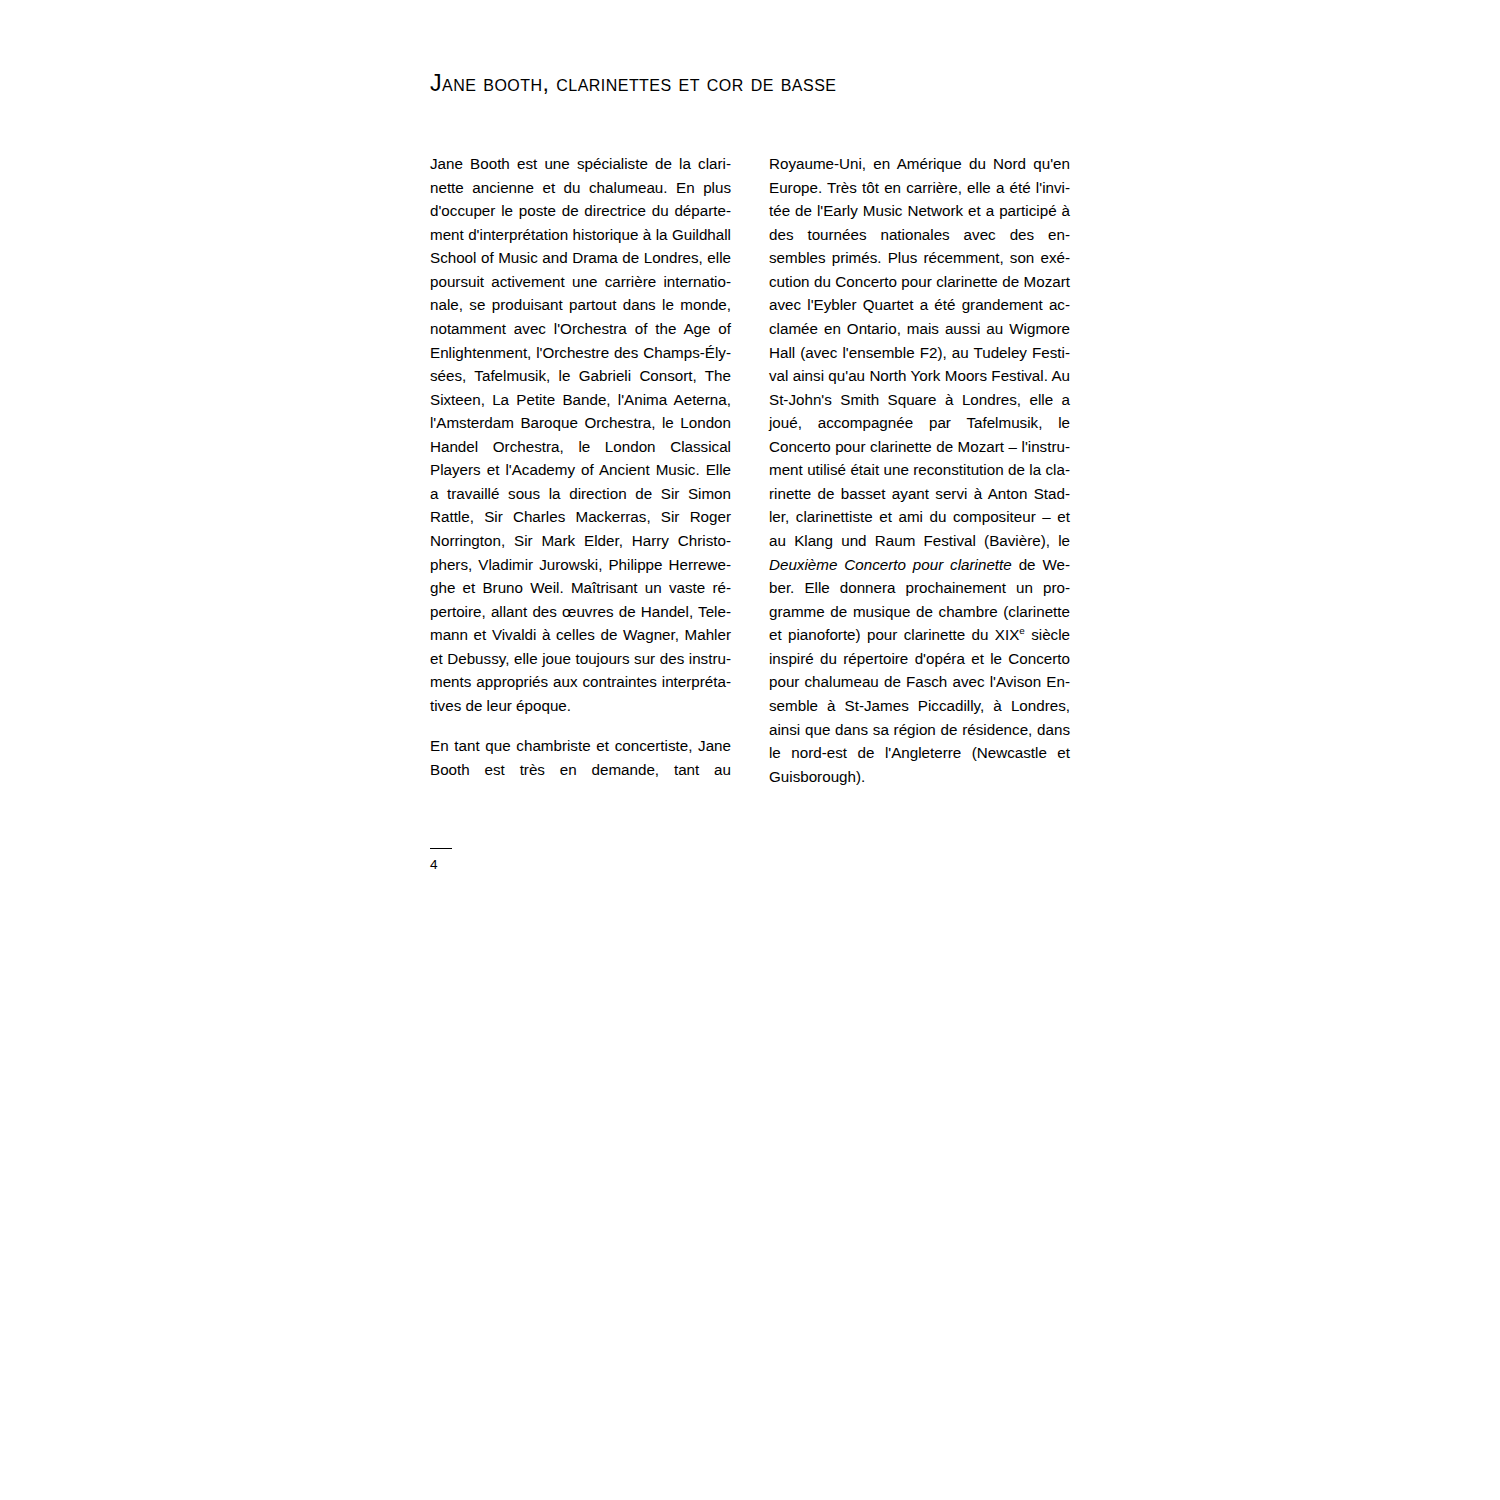Jane Booth, Clarinettes et cor de basse
Jane Booth est une spécialiste de la clarinette ancienne et du chalumeau. En plus d'occuper le poste de directrice du département d'interprétation historique à la Guildhall School of Music and Drama de Londres, elle poursuit activement une carrière internationale, se produisant partout dans le monde, notamment avec l'Orchestra of the Age of Enlightenment, l'Orchestre des Champs-Élysées, Tafelmusik, le Gabrieli Consort, The Sixteen, La Petite Bande, l'Anima Aeterna, l'Amsterdam Baroque Orchestra, le London Handel Orchestra, le London Classical Players et l'Academy of Ancient Music. Elle a travaillé sous la direction de Sir Simon Rattle, Sir Charles Mackerras, Sir Roger Norrington, Sir Mark Elder, Harry Christophers, Vladimir Jurowski, Philippe Herreweghe et Bruno Weil. Maîtrisant un vaste répertoire, allant des œuvres de Handel, Telemann et Vivaldi à celles de Wagner, Mahler et Debussy, elle joue toujours sur des instruments appropriés aux contraintes interprétatives de leur époque.
En tant que chambriste et concertiste, Jane Booth est très en demande, tant au Royaume-Uni, en Amérique du Nord qu'en Europe. Très tôt en carrière, elle a été l'invitée de l'Early Music Network et a participé à des tournées nationales avec des ensembles primés. Plus récemment, son exécution du Concerto pour clarinette de Mozart avec l'Eybler Quartet a été grandement acclamée en Ontario, mais aussi au Wigmore Hall (avec l'ensemble F2), au Tudeley Festival ainsi qu'au North York Moors Festival. Au St-John's Smith Square à Londres, elle a joué, accompagnée par Tafelmusik, le Concerto pour clarinette de Mozart – l'instrument utilisé était une reconstitution de la clarinette de basset ayant servi à Anton Stadler, clarinettiste et ami du compositeur – et au Klang und Raum Festival (Bavière), le Deuxième Concerto pour clarinette de Weber. Elle donnera prochainement un programme de musique de chambre (clarinette et pianoforte) pour clarinette du XIXe siècle inspiré du répertoire d'opéra et le Concerto pour chalumeau de Fasch avec l'Avison Ensemble à St-James Piccadilly, à Londres, ainsi que dans sa région de résidence, dans le nord-est de l'Angleterre (Newcastle et Guisborough).
4